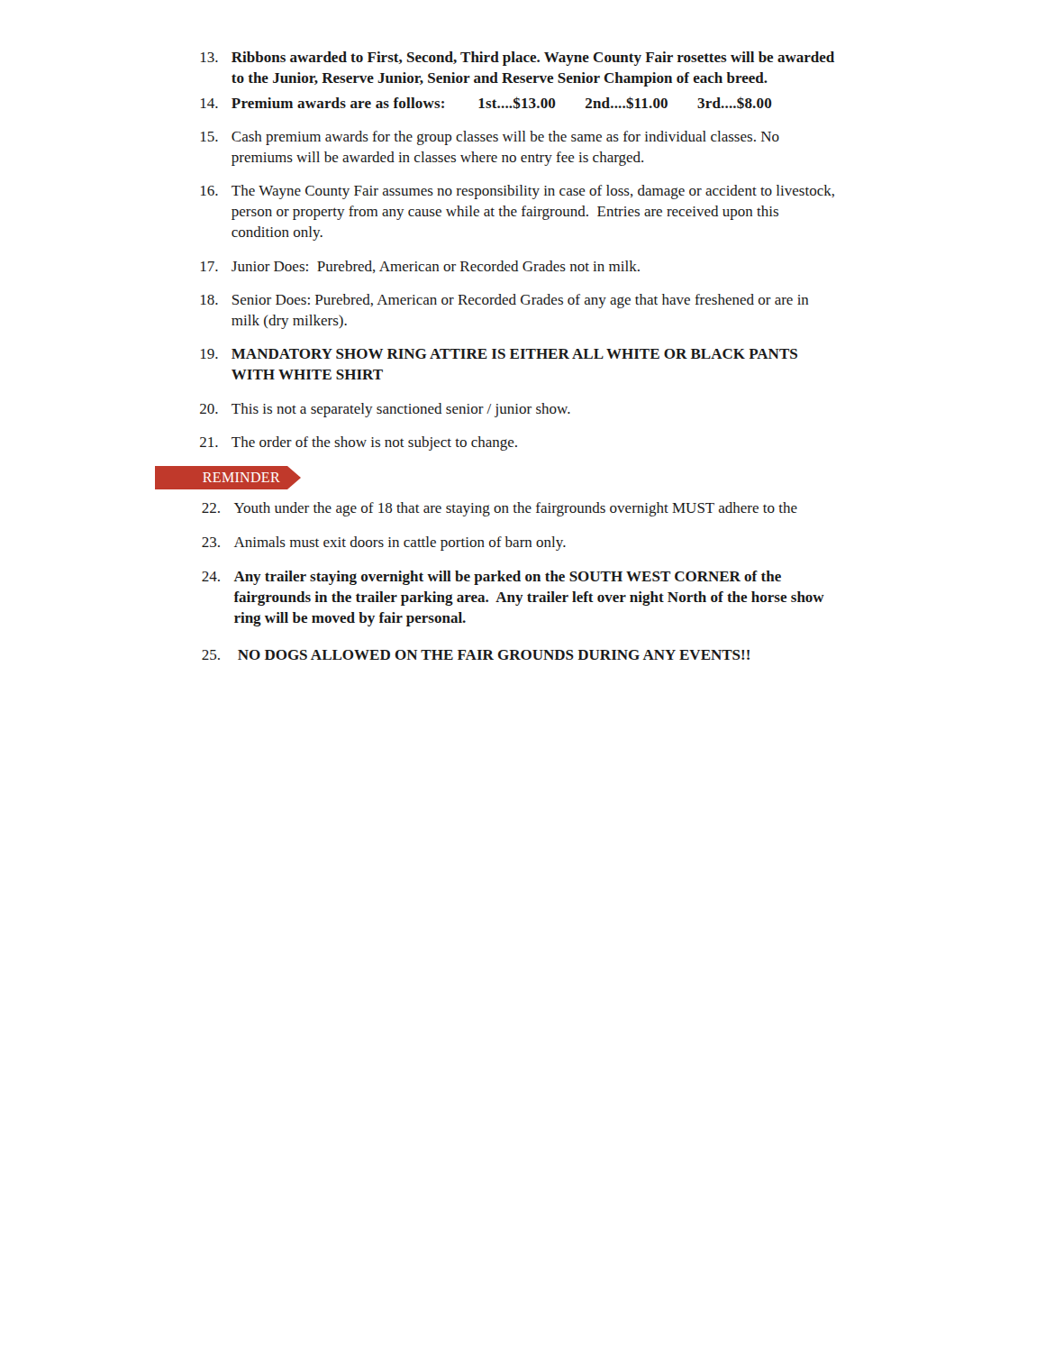13. Ribbons awarded to First, Second, Third place. Wayne County Fair rosettes will be awarded to the Junior, Reserve Junior, Senior and Reserve Senior Champion of each breed.
14. Premium awards are as follows: 1st....$13.00 2nd....$11.00 3rd....$8.00
15. Cash premium awards for the group classes will be the same as for individual classes. No premiums will be awarded in classes where no entry fee is charged.
16. The Wayne County Fair assumes no responsibility in case of loss, damage or accident to livestock, person or property from any cause while at the fairground. Entries are received upon this condition only.
17. Junior Does: Purebred, American or Recorded Grades not in milk.
18. Senior Does: Purebred, American or Recorded Grades of any age that have freshened or are in milk (dry milkers).
19. MANDATORY SHOW RING ATTIRE IS EITHER ALL WHITE OR BLACK PANTS WITH WHITE SHIRT
20. This is not a separately sanctioned senior / junior show.
21. The order of the show is not subject to change.
REMINDER
22. Youth under the age of 18 that are staying on the fairgrounds overnight MUST adhere to the
23. Animals must exit doors in cattle portion of barn only.
24. Any trailer staying overnight will be parked on the SOUTH WEST CORNER of the fairgrounds in the trailer parking area. Any trailer left over night North of the horse show ring will be moved by fair personal.
25. NO DOGS ALLOWED ON THE FAIR GROUNDS DURING ANY EVENTS!!